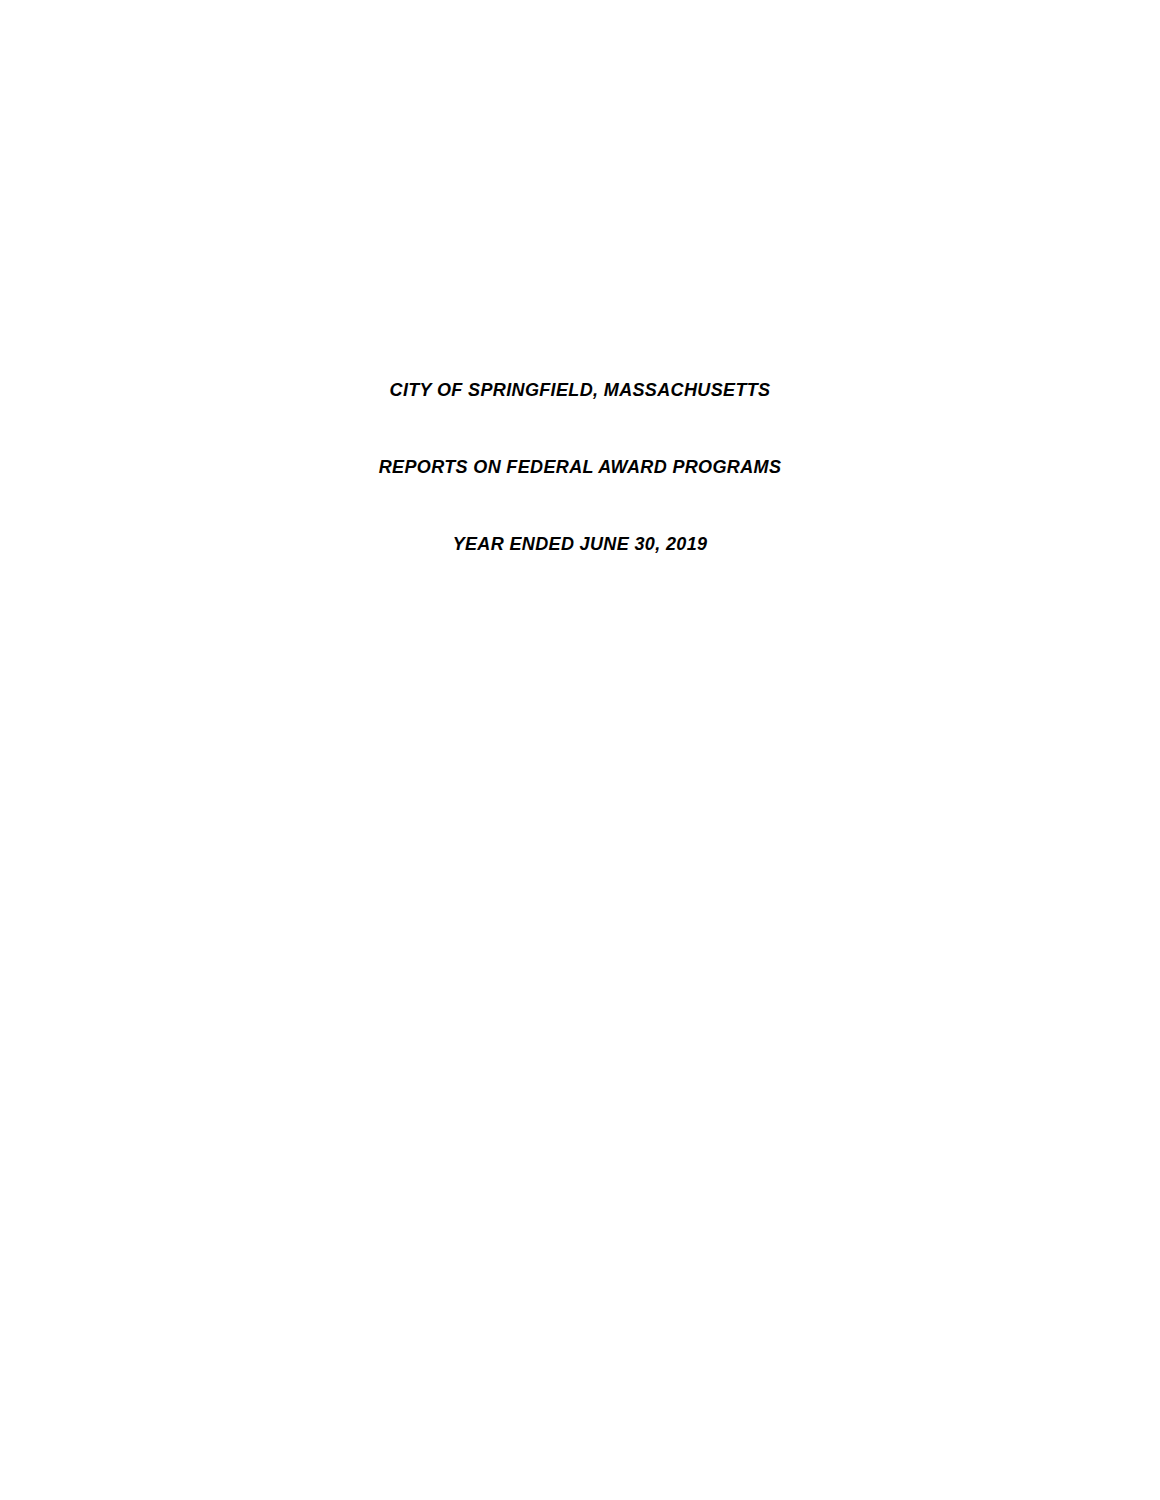CITY OF SPRINGFIELD, MASSACHUSETTS
REPORTS ON FEDERAL AWARD PROGRAMS
YEAR ENDED JUNE 30, 2019